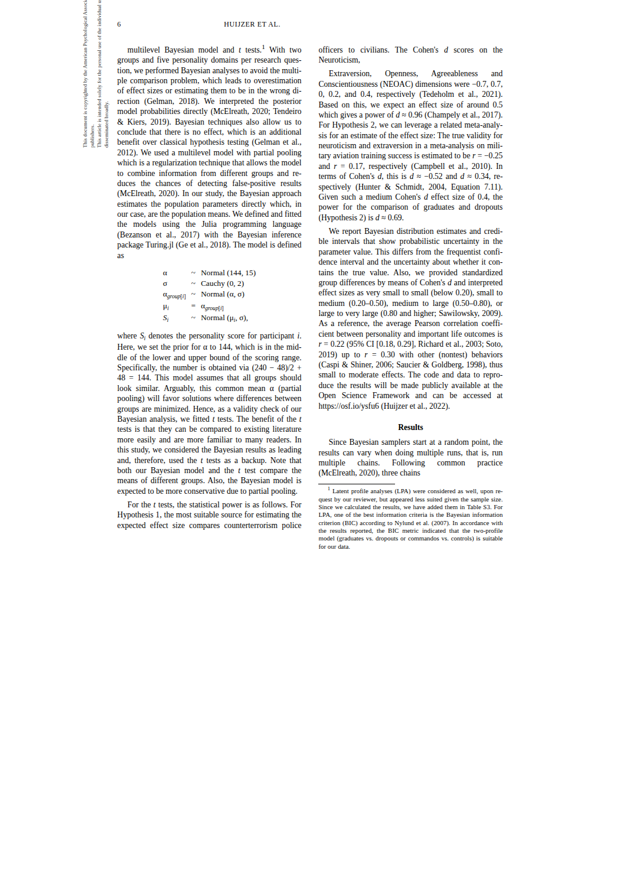This document is copyrighted by the American Psychological Association or one of its allied publishers.
This article is intended solely for the personal use of the individual user and is not to be disseminated broadly.
6 HUIJZER ET AL.
multilevel Bayesian model and t tests.1 With two groups and five personality domains per research question, we performed Bayesian analyses to avoid the multiple comparison problem, which leads to overestimation of effect sizes or estimating them to be in the wrong direction (Gelman, 2018). We interpreted the posterior model probabilities directly (McElreath, 2020; Tendeiro & Kiers, 2019). Bayesian techniques also allow us to conclude that there is no effect, which is an additional benefit over classical hypothesis testing (Gelman et al., 2012). We used a multilevel model with partial pooling which is a regularization technique that allows the model to combine information from different groups and reduces the chances of detecting false-positive results (McElreath, 2020). In our study, the Bayesian approach estimates the population parameters directly which, in our case, are the population means. We defined and fitted the models using the Julia programming language (Bezanson et al., 2017) with the Bayesian inference package Turing.jl (Ge et al., 2018). The model is defined as
| α | ~ | Normal (144, 15) |
| σ | ~ | Cauchy (0, 2) |
| α group [ i ] | ~ | Normal (α, σ) |
| μ i | = | α group [ i ] |
| S i | ~ | Normal (μ i , σ), |
where Si denotes the personality score for participant i. Here, we set the prior for α to 144, which is in the middle of the lower and upper bound of the scoring range. Specifically, the number is obtained via (240 − 48)/2 + 48 = 144. This model assumes that all groups should look similar. Arguably, this common mean α (partial pooling) will favor solutions where differences between groups are minimized. Hence, as a validity check of our Bayesian analysis, we fitted t tests. The benefit of the t tests is that they can be compared to existing literature more easily and are more familiar to many readers. In this study, we considered the Bayesian results as leading and, therefore, used the t tests as a backup. Note that both our Bayesian model and the t test compare the means of different groups. Also, the Bayesian model is expected to be more conservative due to partial pooling.
For the t tests, the statistical power is as follows. For Hypothesis 1, the most suitable source for estimating the expected effect size compares counterterrorism police officers to civilians. The Cohen's d scores on the Neuroticism,
Extraversion, Openness, Agreeableness and Conscientiousness (NEOAC) dimensions were −0.7, 0.7, 0, 0.2, and 0.4, respectively (Tedeholm et al., 2021). Based on this, we expect an effect size of around 0.5 which gives a power of d ≈ 0.96 (Champely et al., 2017). For Hypothesis 2, we can leverage a related meta-analysis for an estimate of the effect size: The true validity for neuroticism and extraversion in a meta-analysis on military aviation training success is estimated to be r = −0.25 and r = 0.17, respectively (Campbell et al., 2010). In terms of Cohen's d, this is d ≈ −0.52 and d ≈ 0.34, respectively (Hunter & Schmidt, 2004, Equation 7.11). Given such a medium Cohen's d effect size of 0.4, the power for the comparison of graduates and dropouts (Hypothesis 2) is d ≈ 0.69.
We report Bayesian distribution estimates and credible intervals that show probabilistic uncertainty in the parameter value. This differs from the frequentist confidence interval and the uncertainty about whether it contains the true value. Also, we provided standardized group differences by means of Cohen's d and interpreted effect sizes as very small to small (below 0.20), small to medium (0.20–0.50), medium to large (0.50–0.80), or large to very large (0.80 and higher; Sawilowsky, 2009). As a reference, the average Pearson correlation coefficient between personality and important life outcomes is r = 0.22 (95% CI [0.18, 0.29], Richard et al., 2003; Soto, 2019) up to r = 0.30 with other (nontest) behaviors (Caspi & Shiner, 2006; Saucier & Goldberg, 1998), thus small to moderate effects. The code and data to reproduce the results will be made publicly available at the Open Science Framework and can be accessed at https://osf.io/ysfu6 (Huijzer et al., 2022).
Results
Since Bayesian samplers start at a random point, the results can vary when doing multiple runs, that is, run multiple chains. Following common practice (McElreath, 2020), three chains
1 Latent profile analyses (LPA) were considered as well, upon request by our reviewer, but appeared less suited given the sample size. Since we calculated the results, we have added them in Table S3. For LPA, one of the best information criteria is the Bayesian information criterion (BIC) according to Nylund et al. (2007). In accordance with the results reported, the BIC metric indicated that the two-profile model (graduates vs. dropouts or commandos vs. controls) is suitable for our data.